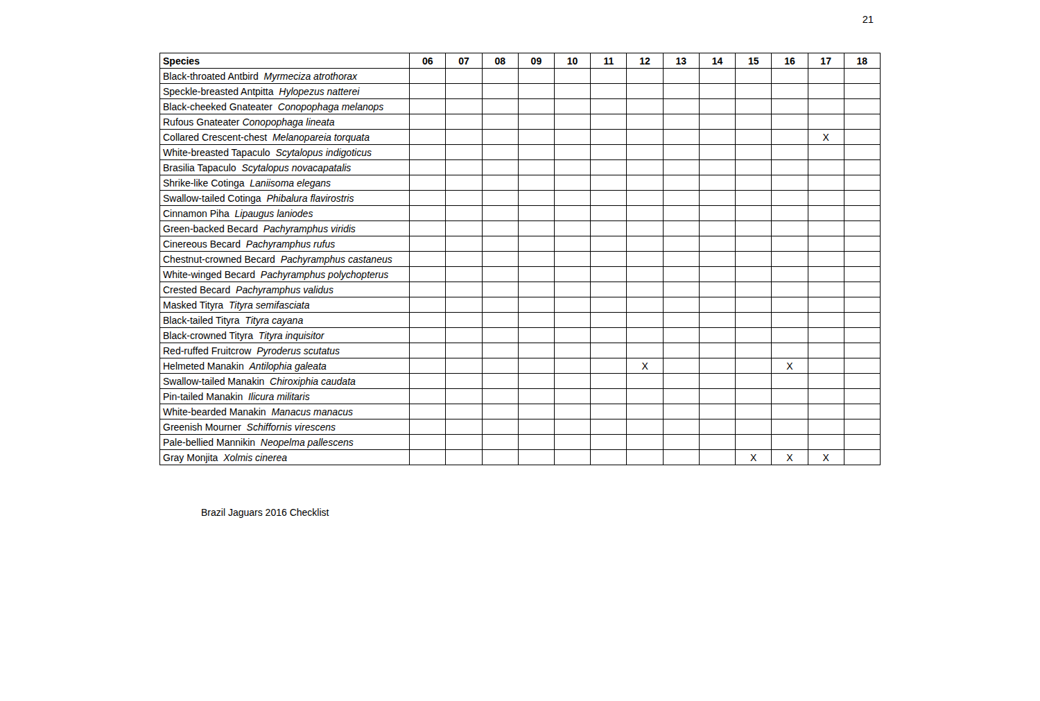21
| Species | 06 | 07 | 08 | 09 | 10 | 11 | 12 | 13 | 14 | 15 | 16 | 17 | 18 |
| --- | --- | --- | --- | --- | --- | --- | --- | --- | --- | --- | --- | --- | --- |
| Black-throated Antbird Myrmeciza atrothorax | | | | | | | | | | | | | |
| Speckle-breasted Antpitta Hylopezus natterei | | | | | | | | | | | | | |
| Black-cheeked Gnateater Conopophaga melanops | | | | | | | | | | | | | |
| Rufous Gnateater Conopophaga lineata | | | | | | | | | | | | | |
| Collared Crescent-chest Melanopareia torquata | | | | | | | | | | | | X | |
| White-breasted Tapaculo Scytalopus indigoticus | | | | | | | | | | | | | |
| Brasilia Tapaculo Scytalopus novacapatalis | | | | | | | | | | | | | |
| Shrike-like Cotinga Laniisoma elegans | | | | | | | | | | | | | |
| Swallow-tailed Cotinga Phibalura flavirostris | | | | | | | | | | | | | |
| Cinnamon Piha Lipaugus laniodes | | | | | | | | | | | | | |
| Green-backed Becard Pachyramphus viridis | | | | | | | | | | | | | |
| Cinereous Becard Pachyramphus rufus | | | | | | | | | | | | | |
| Chestnut-crowned Becard Pachyramphus castaneus | | | | | | | | | | | | | |
| White-winged Becard Pachyramphus polychopterus | | | | | | | | | | | | | |
| Crested Becard Pachyramphus validus | | | | | | | | | | | | | |
| Masked Tityra Tityra semifasciata | | | | | | | | | | | | | |
| Black-tailed Tityra Tityra cayana | | | | | | | | | | | | | |
| Black-crowned Tityra Tityra inquisitor | | | | | | | | | | | | | |
| Red-ruffed Fruitcrow Pyroderus scutatus | | | | | | | | | | | | | |
| Helmeted Manakin Antilophia galeata | | | | | | | X | | | | X | | |
| Swallow-tailed Manakin Chiroxiphia caudata | | | | | | | | | | | | | |
| Pin-tailed Manakin Ilicura militaris | | | | | | | | | | | | | |
| White-bearded Manakin Manacus manacus | | | | | | | | | | | | | |
| Greenish Mourner Schiffornis virescens | | | | | | | | | | | | | |
| Pale-bellied Mannikin Neopelma pallescens | | | | | | | | | | | | | |
| Gray Monjita Xolmis cinerea | | | | | | | | | | X | X | X | |
Brazil Jaguars 2016 Checklist